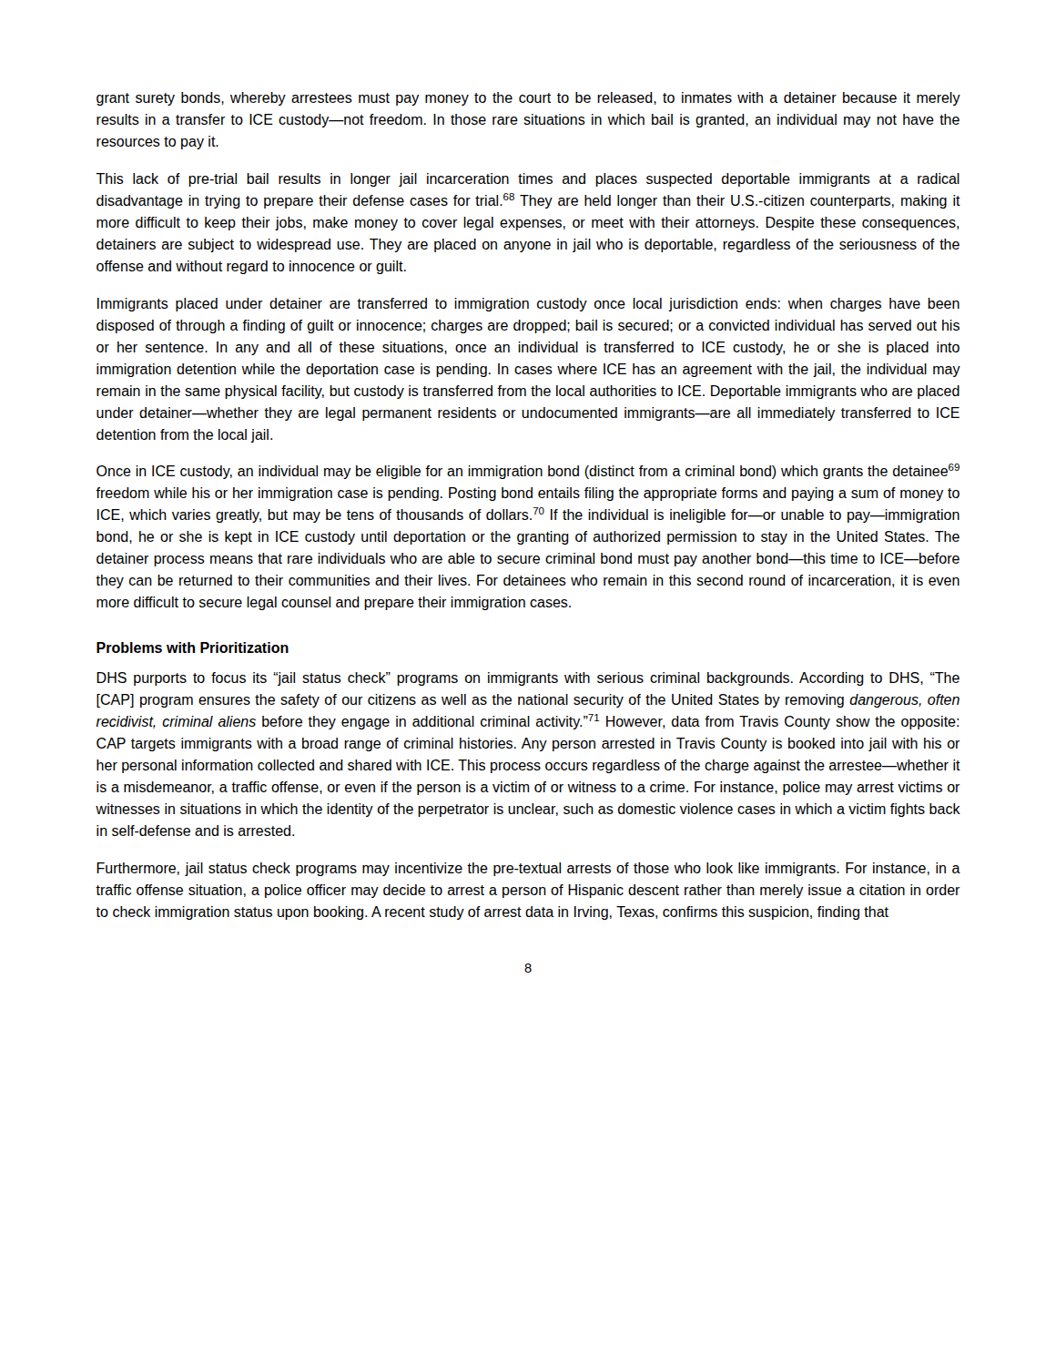grant surety bonds, whereby arrestees must pay money to the court to be released, to inmates with a detainer because it merely results in a transfer to ICE custody—not freedom. In those rare situations in which bail is granted, an individual may not have the resources to pay it.
This lack of pre-trial bail results in longer jail incarceration times and places suspected deportable immigrants at a radical disadvantage in trying to prepare their defense cases for trial.68 They are held longer than their U.S.-citizen counterparts, making it more difficult to keep their jobs, make money to cover legal expenses, or meet with their attorneys. Despite these consequences, detainers are subject to widespread use. They are placed on anyone in jail who is deportable, regardless of the seriousness of the offense and without regard to innocence or guilt.
Immigrants placed under detainer are transferred to immigration custody once local jurisdiction ends: when charges have been disposed of through a finding of guilt or innocence; charges are dropped; bail is secured; or a convicted individual has served out his or her sentence. In any and all of these situations, once an individual is transferred to ICE custody, he or she is placed into immigration detention while the deportation case is pending. In cases where ICE has an agreement with the jail, the individual may remain in the same physical facility, but custody is transferred from the local authorities to ICE. Deportable immigrants who are placed under detainer—whether they are legal permanent residents or undocumented immigrants—are all immediately transferred to ICE detention from the local jail.
Once in ICE custody, an individual may be eligible for an immigration bond (distinct from a criminal bond) which grants the detainee69 freedom while his or her immigration case is pending. Posting bond entails filing the appropriate forms and paying a sum of money to ICE, which varies greatly, but may be tens of thousands of dollars.70 If the individual is ineligible for—or unable to pay—immigration bond, he or she is kept in ICE custody until deportation or the granting of authorized permission to stay in the United States. The detainer process means that rare individuals who are able to secure criminal bond must pay another bond—this time to ICE—before they can be returned to their communities and their lives. For detainees who remain in this second round of incarceration, it is even more difficult to secure legal counsel and prepare their immigration cases.
Problems with Prioritization
DHS purports to focus its “jail status check” programs on immigrants with serious criminal backgrounds. According to DHS, “The [CAP] program ensures the safety of our citizens as well as the national security of the United States by removing dangerous, often recidivist, criminal aliens before they engage in additional criminal activity.”71 However, data from Travis County show the opposite: CAP targets immigrants with a broad range of criminal histories. Any person arrested in Travis County is booked into jail with his or her personal information collected and shared with ICE. This process occurs regardless of the charge against the arrestee—whether it is a misdemeanor, a traffic offense, or even if the person is a victim of or witness to a crime. For instance, police may arrest victims or witnesses in situations in which the identity of the perpetrator is unclear, such as domestic violence cases in which a victim fights back in self-defense and is arrested.
Furthermore, jail status check programs may incentivize the pre-textual arrests of those who look like immigrants. For instance, in a traffic offense situation, a police officer may decide to arrest a person of Hispanic descent rather than merely issue a citation in order to check immigration status upon booking. A recent study of arrest data in Irving, Texas, confirms this suspicion, finding that
8